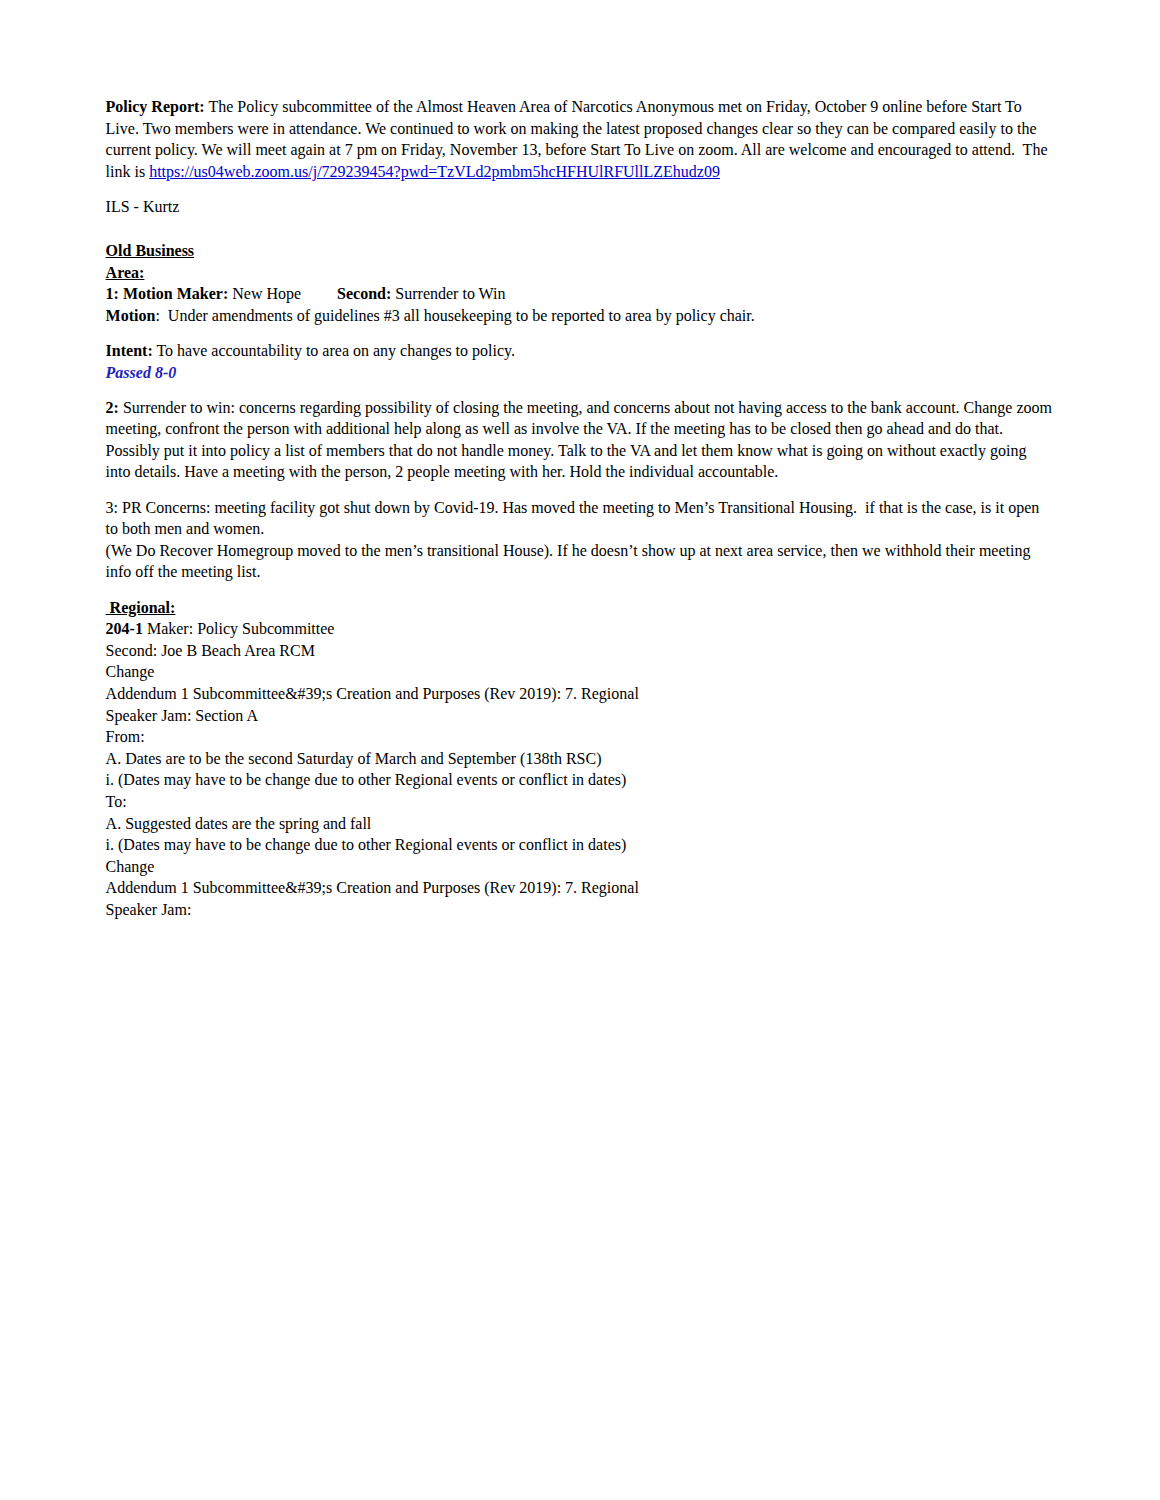Policy Report: The Policy subcommittee of the Almost Heaven Area of Narcotics Anonymous met on Friday, October 9 online before Start To Live. Two members were in attendance. We continued to work on making the latest proposed changes clear so they can be compared easily to the current policy. We will meet again at 7 pm on Friday, November 13, before Start To Live on zoom. All are welcome and encouraged to attend. The link is https://us04web.zoom.us/j/729239454?pwd=TzVLd2pmbm5hcHFHUlRFUllLZEhudz09
ILS - Kurtz
Old Business
Area:
1: Motion Maker: New Hope Second: Surrender to Win
Motion: Under amendments of guidelines #3 all housekeeping to be reported to area by policy chair.
Intent: To have accountability to area on any changes to policy.
Passed 8-0
2: Surrender to win: concerns regarding possibility of closing the meeting, and concerns about not having access to the bank account. Change zoom meeting, confront the person with additional help along as well as involve the VA. If the meeting has to be closed then go ahead and do that. Possibly put it into policy a list of members that do not handle money. Talk to the VA and let them know what is going on without exactly going into details. Have a meeting with the person, 2 people meeting with her. Hold the individual accountable.
3: PR Concerns: meeting facility got shut down by Covid-19. Has moved the meeting to Men’s Transitional Housing. if that is the case, is it open to both men and women.
(We Do Recover Homegroup moved to the men’s transitional House). If he doesn’t show up at next area service, then we withhold their meeting info off the meeting list.
Regional:
204-1 Maker: Policy Subcommittee
Second: Joe B Beach Area RCM
Change
Addendum 1 Subcommittee&#39;s Creation and Purposes (Rev 2019): 7. Regional
Speaker Jam: Section A
From:
A. Dates are to be the second Saturday of March and September (138th RSC)
i. (Dates may have to be change due to other Regional events or conflict in dates)
To:
A. Suggested dates are the spring and fall
i. (Dates may have to be change due to other Regional events or conflict in dates)
Change
Addendum 1 Subcommittee&#39;s Creation and Purposes (Rev 2019): 7. Regional
Speaker Jam: